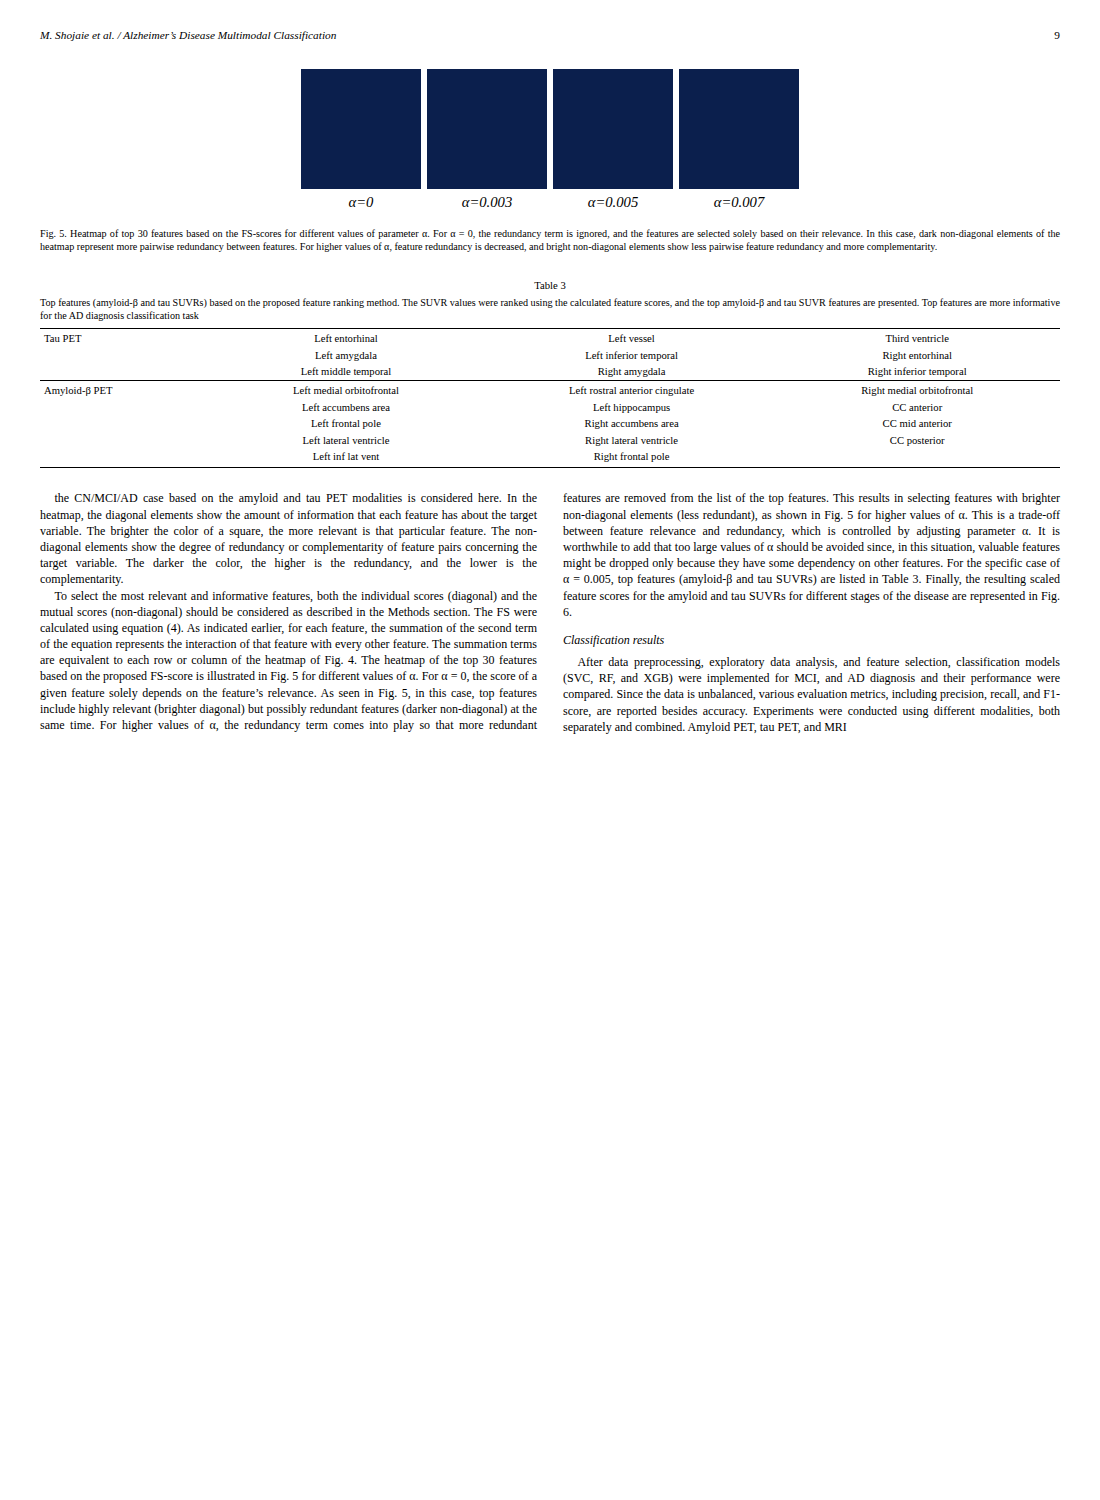M. Shojaie et al. / Alzheimer’s Disease Multimodal Classification
9
α=0 α=0.003 α=0.005 α=0.007
Fig. 5. Heatmap of top 30 features based on the FS-scores for different values of parameter α. For α = 0, the redundancy term is ignored, and the features are selected solely based on their relevance. In this case, dark non-diagonal elements of the heatmap represent more pairwise redundancy between features. For higher values of α, feature redundancy is decreased, and bright non-diagonal elements show less pairwise feature redundancy and more complementarity.
Table 3
Top features (amyloid-β and tau SUVRs) based on the proposed feature ranking method. The SUVR values were ranked using the calculated feature scores, and the top amyloid-β and tau SUVR features are presented. Top features are more informative for the AD diagnosis classification task
| Tau PET | Left entorhinal | Left vessel | Third ventricle |
| | Left amygdala | Left inferior temporal | Right entorhinal |
| | Left middle temporal | Right amygdala | Right inferior temporal |
| Amyloid-β PET | Left medial orbitofrontal | Left rostral anterior cingulate | Right medial orbitofrontal |
| | Left accumbens area | Left hippocampus | CC anterior |
| | Left frontal pole | Right accumbens area | CC mid anterior |
| | Left lateral ventricle | Right lateral ventricle | CC posterior |
| | Left inf lat vent | Right frontal pole | |
the CN/MCI/AD case based on the amyloid and tau PET modalities is considered here. In the heatmap, the diagonal elements show the amount of information that each feature has about the target variable. The brighter the color of a square, the more relevant is that particular feature. The non-diagonal elements show the degree of redundancy or complementarity of feature pairs concerning the target variable. The darker the color, the higher is the redundancy, and the lower is the complementarity.
To select the most relevant and informative features, both the individual scores (diagonal) and the mutual scores (non-diagonal) should be considered as described in the Methods section. The FS were calculated using equation (4). As indicated earlier, for each feature, the summation of the second term of the equation represents the interaction of that feature with every other feature. The summation terms are equivalent to each row or column of the heatmap of Fig. 4. The heatmap of the top 30 features based on the proposed FS-score is illustrated in Fig. 5 for different values of α. For α = 0, the score of a given feature solely depends on the feature’s relevance. As seen in Fig. 5, in this case, top features include highly relevant (brighter diagonal) but possibly redundant features (darker non-diagonal) at the same time. For higher values of α, the redundancy term comes into play so that more redundant features are removed from the list of the top features. This results in selecting features with brighter non-diagonal elements (less redundant), as shown in Fig. 5 for higher values of α. This is a trade-off between feature relevance and redundancy, which is controlled by adjusting parameter α. It is worthwhile to add that too large values of α should be avoided since, in this situation, valuable features might be dropped only because they have some dependency on other features. For the specific case of α = 0.005, top features (amyloid-β and tau SUVRs) are listed in Table 3. Finally, the resulting scaled feature scores for the amyloid and tau SUVRs for different stages of the disease are represented in Fig. 6.
Classification results
After data preprocessing, exploratory data analysis, and feature selection, classification models (SVC, RF, and XGB) were implemented for MCI, and AD diagnosis and their performance were compared. Since the data is unbalanced, various evaluation metrics, including precision, recall, and F1-score, are reported besides accuracy. Experiments were conducted using different modalities, both separately and combined. Amyloid PET, tau PET, and MRI